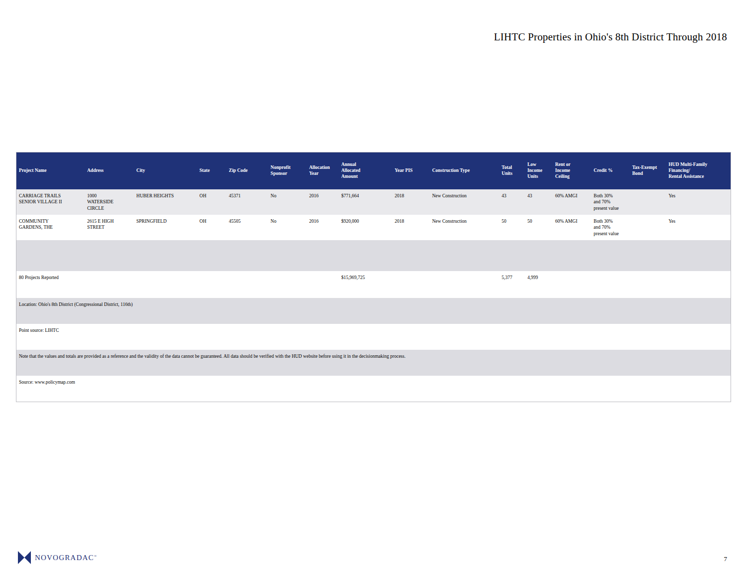LIHTC Properties in Ohio's 8th District Through 2018
| Project Name | Address | City | State | Zip Code | Nonprofit Sponsor | Allocation Year | Annual Allocated Amount | Year PIS | Construction Type | Total Units | Low Income Units | Rent or Income Ceiling | Credit % | Tax-Exempt Bond | HUD Multi-Family Financing/ Rental Assistance |
| --- | --- | --- | --- | --- | --- | --- | --- | --- | --- | --- | --- | --- | --- | --- | --- |
| CARRIAGE TRAILS SENIOR VILLAGE II | 1000 WATERSIDE CIRCLE | HUBER HEIGHTS | OH | 45371 | No | 2016 | $771,664 | 2018 | New Construction | 43 | 43 | 60% AMGI | Both 30% and 70% present value | | Yes |
| COMMUNITY GARDENS, THE | 2615 E HIGH STREET | SPRINGFIELD | OH | 45505 | No | 2016 | $920,000 | 2018 | New Construction | 50 | 50 | 60% AMGI | Both 30% and 70% present value | | Yes |
| 80 Projects Reported | | | | | | | $15,969,725 | | | 5,377 | 4,999 | | | | |
| Location: Ohio's 8th District (Congressional District, 116th) |
| Point source: LIHTC |
| Note that the values and totals are provided as a reference and the validity of the data cannot be guaranteed. All data should be verified with the HUD website before using it in the decisionmaking process. |
| Source: www.policymap.com |
NOVOGRADAC®
7